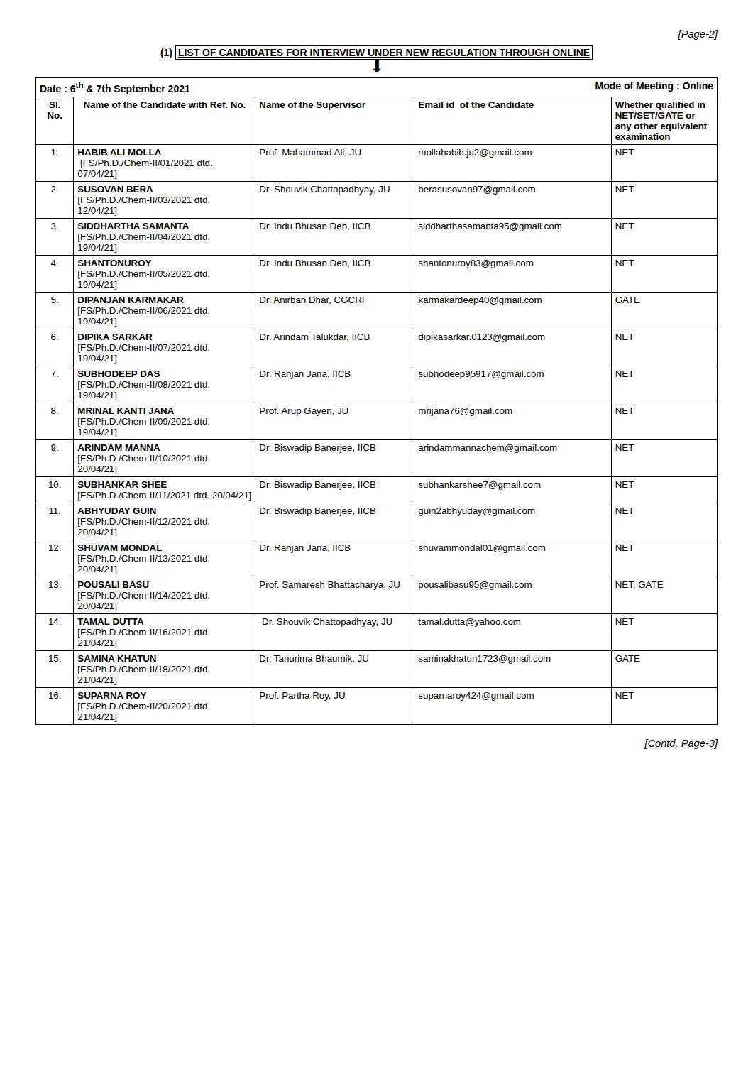[Page-2]
(1) LIST OF CANDIDATES FOR INTERVIEW UNDER NEW REGULATION THROUGH ONLINE
⬇
Date : 6th & 7th September 2021 Mode of Meeting : Online
| Sl. No. | Name of the Candidate with Ref. No. | Name of the Supervisor | Email id of the Candidate | Whether qualified in NET/SET/GATE or any other equivalent examination |
| --- | --- | --- | --- | --- |
| 1. | HABIB ALI MOLLA [FS/Ph.D./Chem-II/01/2021 dtd. 07/04/21] | Prof. Mahammad Ali, JU | mollahabib.ju2@gmail.com | NET |
| 2. | SUSOVAN BERA [FS/Ph.D./Chem-II/03/2021 dtd. 12/04/21] | Dr. Shouvik Chattopadhyay, JU | berasusovan97@gmail.com | NET |
| 3. | SIDDHARTHA SAMANTA [FS/Ph.D./Chem-II/04/2021 dtd. 19/04/21] | Dr. Indu Bhusan Deb, IICB | siddharthasamanta95@gmail.com | NET |
| 4. | SHANTONUROY [FS/Ph.D./Chem-II/05/2021 dtd. 19/04/21] | Dr. Indu Bhusan Deb, IICB | shantonuroy83@gmail.com | NET |
| 5. | DIPANJAN KARMAKAR [FS/Ph.D./Chem-II/06/2021 dtd. 19/04/21] | Dr. Anirban Dhar, CGCRI | karmakardeep40@gmail.com | GATE |
| 6. | DIPIKA SARKAR [FS/Ph.D./Chem-II/07/2021 dtd. 19/04/21] | Dr. Arindam Talukdar, IICB | dipikasarkar.0123@gmail.com | NET |
| 7. | SUBHODEEP DAS [FS/Ph.D./Chem-II/08/2021 dtd. 19/04/21] | Dr. Ranjan Jana, IICB | subhodeep95917@gmail.com | NET |
| 8. | MRINAL KANTI JANA [FS/Ph.D./Chem-II/09/2021 dtd. 19/04/21] | Prof. Arup Gayen, JU | mrijana76@gmail.com | NET |
| 9. | ARINDAM MANNA [FS/Ph.D./Chem-II/10/2021 dtd. 20/04/21] | Dr. Biswadip Banerjee, IICB | arindammannachem@gmail.com | NET |
| 10. | SUBHANKAR SHEE [FS/Ph.D./Chem-II/11/2021 dtd. 20/04/21] | Dr. Biswadip Banerjee, IICB | subhankarshee7@gmail.com | NET |
| 11. | ABHYUDAY GUIN [FS/Ph.D./Chem-II/12/2021 dtd. 20/04/21] | Dr. Biswadip Banerjee, IICB | guin2abhyuday@gmail.com | NET |
| 12. | SHUVAM MONDAL [FS/Ph.D./Chem-II/13/2021 dtd. 20/04/21] | Dr. Ranjan Jana, IICB | shuvammondal01@gmail.com | NET |
| 13. | POUSALI BASU [FS/Ph.D./Chem-II/14/2021 dtd. 20/04/21] | Prof. Samaresh Bhattacharya, JU | pousalibasu95@gmail.com | NET, GATE |
| 14. | TAMAL DUTTA [FS/Ph.D./Chem-II/16/2021 dtd. 21/04/21] | Dr. Shouvik Chattopadhyay, JU | tamal.dutta@yahoo.com | NET |
| 15. | SAMINA KHATUN [FS/Ph.D./Chem-II/18/2021 dtd. 21/04/21] | Dr. Tanurima Bhaumik, JU | saminakhatun1723@gmail.com | GATE |
| 16. | SUPARNA ROY [FS/Ph.D./Chem-II/20/2021 dtd. 21/04/21] | Prof. Partha Roy, JU | suparnaroy424@gmail.com | NET |
[Contd. Page-3]